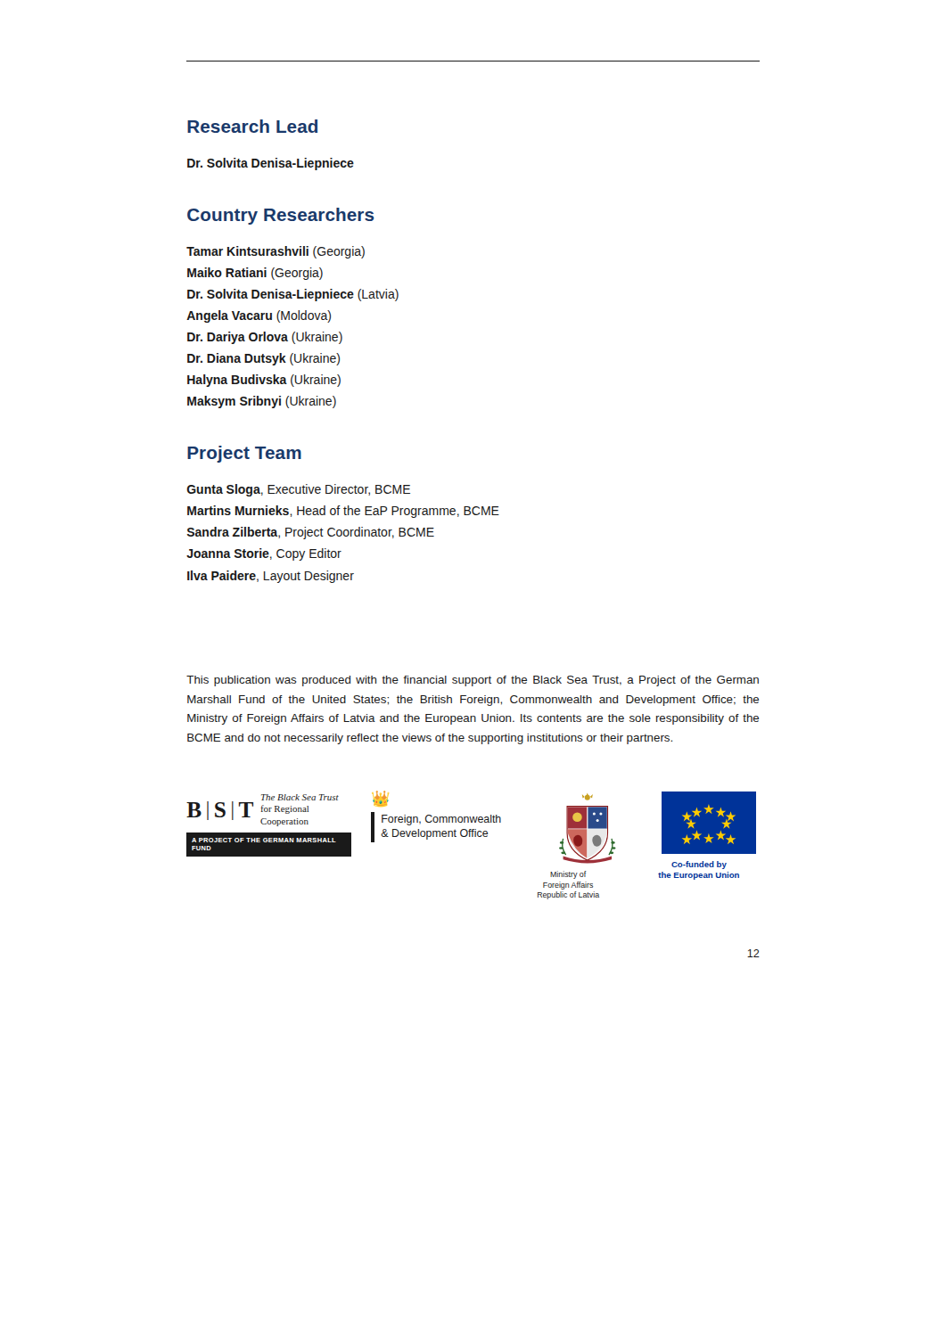Research Lead
Dr. Solvita Denisa-Liepniece
Country Researchers
Tamar Kintsurashvili (Georgia)
Maiko Ratiani (Georgia)
Dr. Solvita Denisa-Liepniece (Latvia)
Angela Vacaru (Moldova)
Dr. Dariya Orlova (Ukraine)
Dr. Diana Dutsyk (Ukraine)
Halyna Budivska (Ukraine)
Maksym Sribnyi (Ukraine)
Project Team
Gunta Sloga, Executive Director, BCME
Martins Murnieks, Head of the EaP Programme, BCME
Sandra Zilberta, Project Coordinator, BCME
Joanna Storie, Copy Editor
Ilva Paidere, Layout Designer
This publication was produced with the financial support of the Black Sea Trust, a Project of the German Marshall Fund of the United States; the British Foreign, Commonwealth and Development Office; the Ministry of Foreign Affairs of Latvia and the European Union. Its contents are the sole responsibility of the BCME and do not necessarily reflect the views of the supporting institutions or their partners.
B|S|T
The Black Sea Trust
for Regional Cooperation
A PROJECT OF THE GERMAN MARSHALL FUND
👑
Foreign, Commonwealth
& Development Office
Ministry of
Foreign Affairs
Republic of Latvia
Co-funded by
the European Union
12